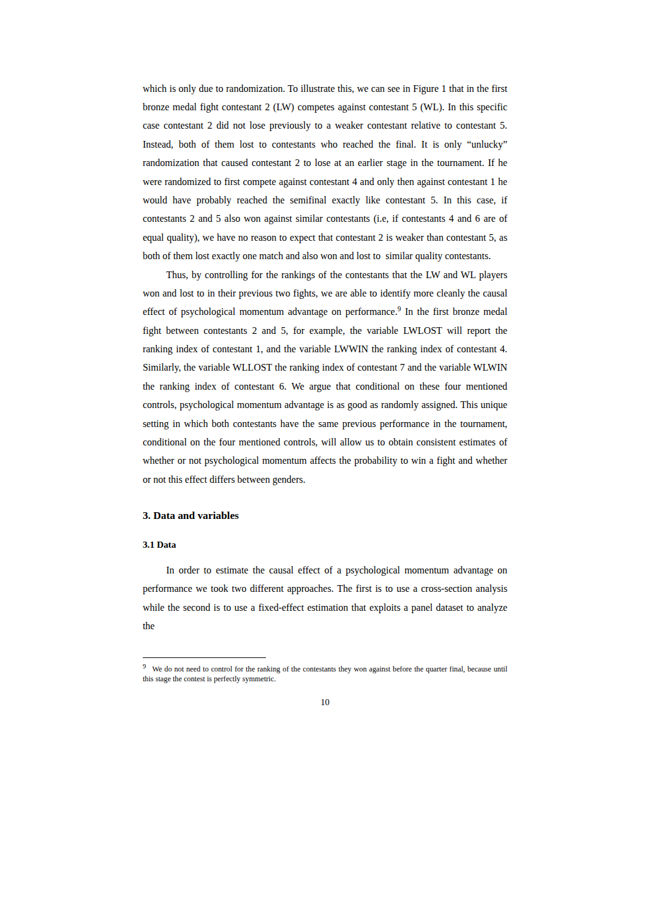which is only due to randomization. To illustrate this, we can see in Figure 1 that in the first bronze medal fight contestant 2 (LW) competes against contestant 5 (WL). In this specific case contestant 2 did not lose previously to a weaker contestant relative to contestant 5. Instead, both of them lost to contestants who reached the final. It is only “unlucky” randomization that caused contestant 2 to lose at an earlier stage in the tournament. If he were randomized to first compete against contestant 4 and only then against contestant 1 he would have probably reached the semifinal exactly like contestant 5. In this case, if contestants 2 and 5 also won against similar contestants (i.e, if contestants 4 and 6 are of equal quality), we have no reason to expect that contestant 2 is weaker than contestant 5, as both of them lost exactly one match and also won and lost to similar quality contestants.
Thus, by controlling for the rankings of the contestants that the LW and WL players won and lost to in their previous two fights, we are able to identify more cleanly the causal effect of psychological momentum advantage on performance.9 In the first bronze medal fight between contestants 2 and 5, for example, the variable LWLOST will report the ranking index of contestant 1, and the variable LWWIN the ranking index of contestant 4. Similarly, the variable WLLOST the ranking index of contestant 7 and the variable WLWIN the ranking index of contestant 6. We argue that conditional on these four mentioned controls, psychological momentum advantage is as good as randomly assigned. This unique setting in which both contestants have the same previous performance in the tournament, conditional on the four mentioned controls, will allow us to obtain consistent estimates of whether or not psychological momentum affects the probability to win a fight and whether or not this effect differs between genders.
3. Data and variables
3.1 Data
In order to estimate the causal effect of a psychological momentum advantage on performance we took two different approaches. The first is to use a cross-section analysis while the second is to use a fixed-effect estimation that exploits a panel dataset to analyze the
9 We do not need to control for the ranking of the contestants they won against before the quarter final, because until this stage the contest is perfectly symmetric.
10